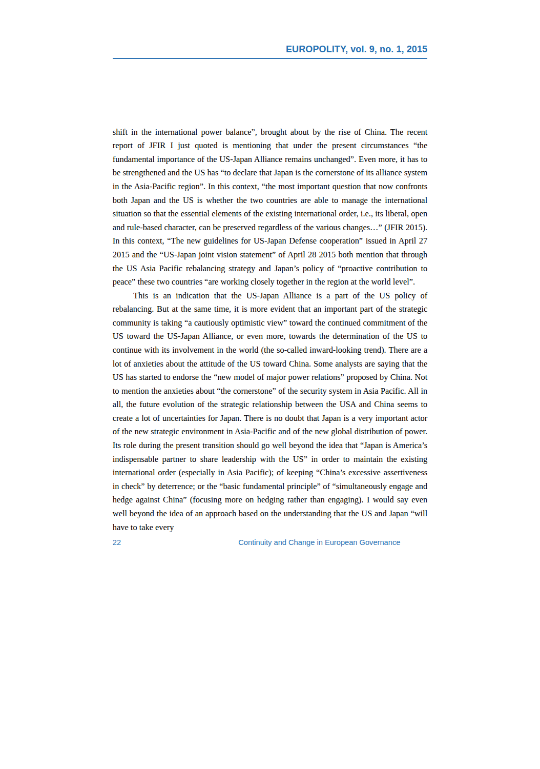EUROPOLITY, vol. 9, no. 1, 2015
shift in the international power balance”, brought about by the rise of China. The recent report of JFIR I just quoted is mentioning that under the present circumstances “the fundamental importance of the US-Japan Alliance remains unchanged”. Even more, it has to be strengthened and the US has “to declare that Japan is the cornerstone of its alliance system in the Asia-Pacific region”. In this context, “the most important question that now confronts both Japan and the US is whether the two countries are able to manage the international situation so that the essential elements of the existing international order, i.e., its liberal, open and rule-based character, can be preserved regardless of the various changes…” (JFIR 2015). In this context, “The new guidelines for US-Japan Defense cooperation” issued in April 27 2015 and the “US-Japan joint vision statement” of April 28 2015 both mention that through the US Asia Pacific rebalancing strategy and Japan’s policy of “proactive contribution to peace” these two countries “are working closely together in the region at the world level”.
This is an indication that the US-Japan Alliance is a part of the US policy of rebalancing. But at the same time, it is more evident that an important part of the strategic community is taking “a cautiously optimistic view” toward the continued commitment of the US toward the US-Japan Alliance, or even more, towards the determination of the US to continue with its involvement in the world (the so-called inward-looking trend). There are a lot of anxieties about the attitude of the US toward China. Some analysts are saying that the US has started to endorse the “new model of major power relations” proposed by China. Not to mention the anxieties about “the cornerstone” of the security system in Asia Pacific. All in all, the future evolution of the strategic relationship between the USA and China seems to create a lot of uncertainties for Japan. There is no doubt that Japan is a very important actor of the new strategic environment in Asia-Pacific and of the new global distribution of power. Its role during the present transition should go well beyond the idea that “Japan is America’s indispensable partner to share leadership with the US” in order to maintain the existing international order (especially in Asia Pacific); of keeping “China’s excessive assertiveness in check” by deterrence; or the “basic fundamental principle” of “simultaneously engage and hedge against China” (focusing more on hedging rather than engaging). I would say even well beyond the idea of an approach based on the understanding that the US and Japan “will have to take every
22 Continuity and Change in European Governance